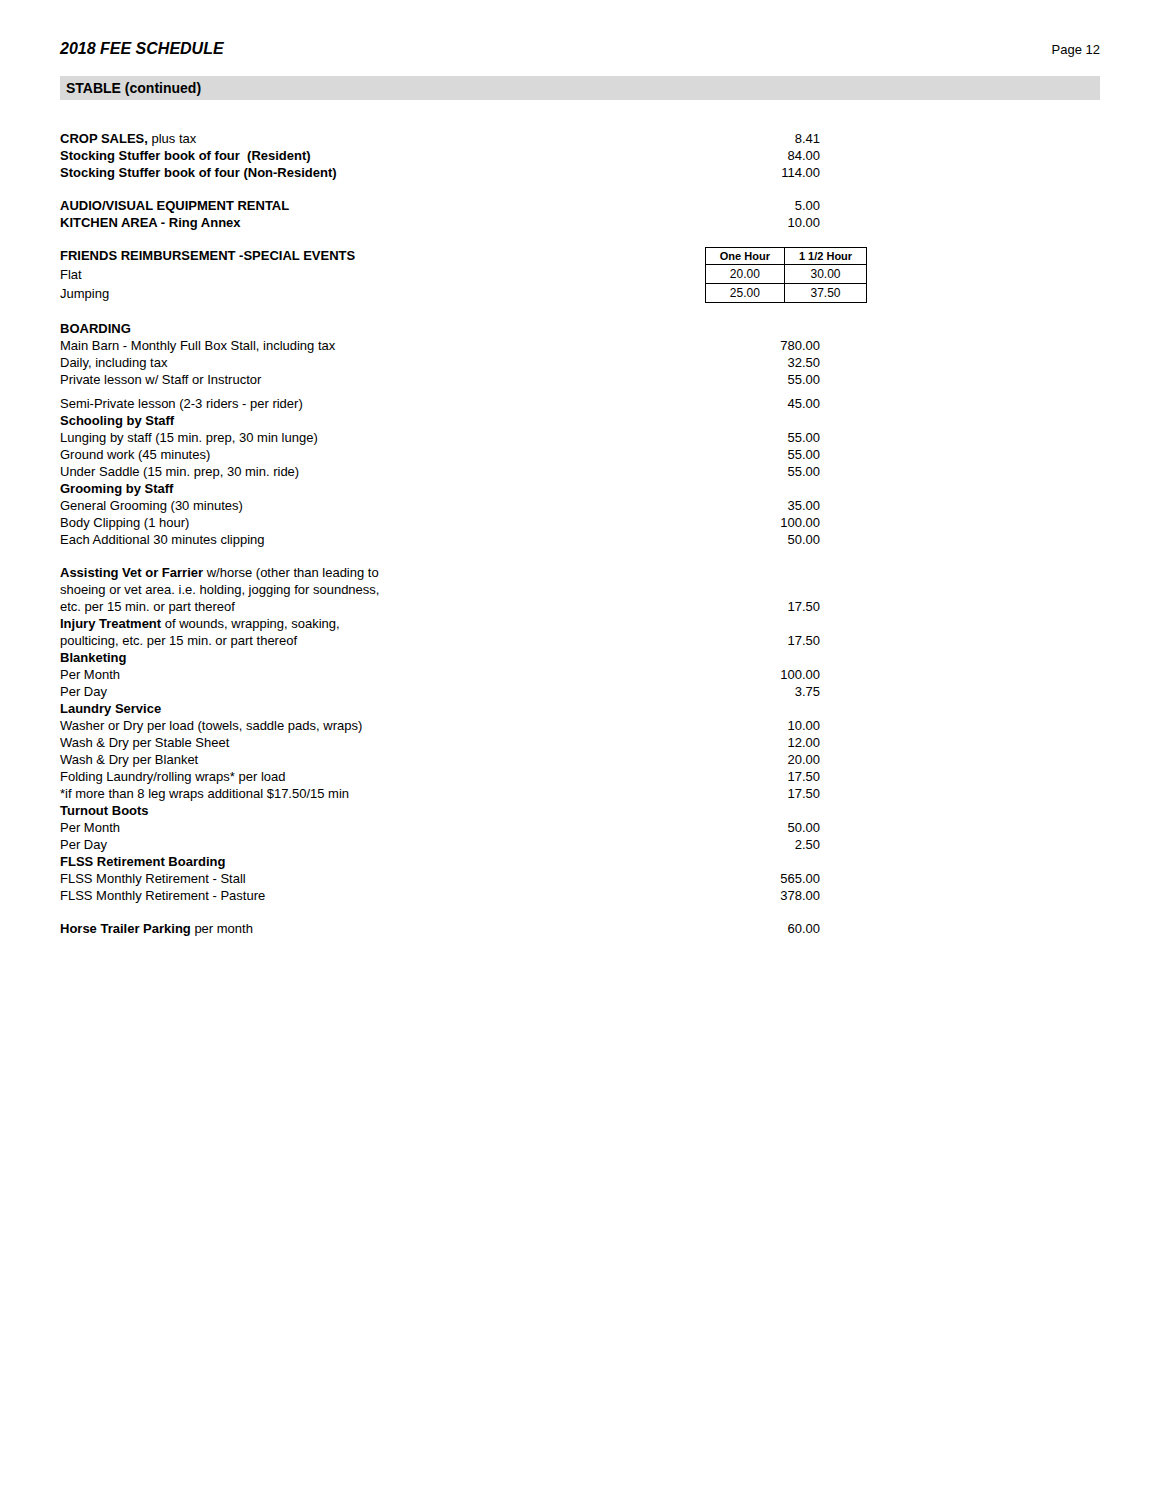2018 FEE SCHEDULE
Page 12
STABLE (continued)
| CROP SALES, plus tax | 8.41 |
| Stocking Stuffer book of four (Resident) | 84.00 |
| Stocking Stuffer book of four (Non-Resident) | 114.00 |
| AUDIO/VISUAL EQUIPMENT RENTAL | 5.00 |
| KITCHEN AREA - Ring Annex | 10.00 |
FRIENDS REIMBURSEMENT -SPECIAL EVENTS
Flat
Jumping
| One Hour | 1 1/2 Hour |
| --- | --- |
| 20.00 | 30.00 |
| 25.00 | 37.50 |
| BOARDING | |
| Main Barn - Monthly Full Box Stall, including tax | 780.00 |
| Daily, including tax | 32.50 |
| Private lesson w/ Staff or Instructor | 55.00 |
| Semi-Private lesson (2-3 riders - per rider) | 45.00 |
| Schooling by Staff | |
| Lunging by staff (15 min. prep, 30 min lunge) | 55.00 |
| Ground work (45 minutes) | 55.00 |
| Under Saddle (15 min. prep, 30 min. ride) | 55.00 |
| Grooming by Staff | |
| General Grooming (30 minutes) | 35.00 |
| Body Clipping (1 hour) | 100.00 |
| Each Additional 30 minutes clipping | 50.00 |
| Assisting Vet or Farrier w/horse (other than leading to | |
| shoeing or vet area. i.e. holding, jogging for soundness, | |
| etc. per 15 min. or part thereof | 17.50 |
| Injury Treatment of wounds, wrapping, soaking, | |
| poulticing, etc. per 15 min. or part thereof | 17.50 |
| Blanketing | |
| Per Month | 100.00 |
| Per Day | 3.75 |
| Laundry Service | |
| Washer or Dry per load (towels, saddle pads, wraps) | 10.00 |
| Wash & Dry per Stable Sheet | 12.00 |
| Wash & Dry per Blanket | 20.00 |
| Folding Laundry/rolling wraps* per load | 17.50 |
| *if more than 8 leg wraps additional $17.50/15 min | 17.50 |
| Turnout Boots | |
| Per Month | 50.00 |
| Per Day | 2.50 |
| FLSS Retirement Boarding | |
| FLSS Monthly Retirement - Stall | 565.00 |
| FLSS Monthly Retirement - Pasture | 378.00 |
| Horse Trailer Parking per month | 60.00 |